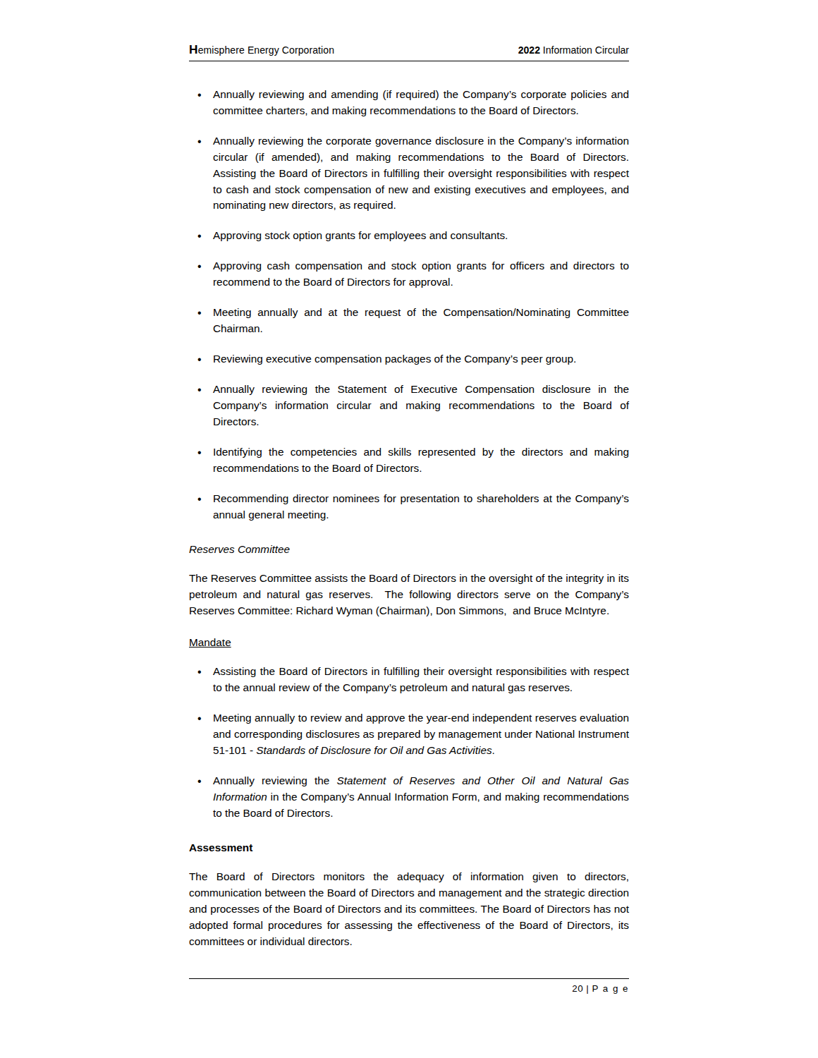Hemisphere Energy Corporation
2022 Information Circular
Annually reviewing and amending (if required) the Company’s corporate policies and committee charters, and making recommendations to the Board of Directors.
Annually reviewing the corporate governance disclosure in the Company’s information circular (if amended), and making recommendations to the Board of Directors. Assisting the Board of Directors in fulfilling their oversight responsibilities with respect to cash and stock compensation of new and existing executives and employees, and nominating new directors, as required.
Approving stock option grants for employees and consultants.
Approving cash compensation and stock option grants for officers and directors to recommend to the Board of Directors for approval.
Meeting annually and at the request of the Compensation/Nominating Committee Chairman.
Reviewing executive compensation packages of the Company’s peer group.
Annually reviewing the Statement of Executive Compensation disclosure in the Company’s information circular and making recommendations to the Board of Directors.
Identifying the competencies and skills represented by the directors and making recommendations to the Board of Directors.
Recommending director nominees for presentation to shareholders at the Company’s annual general meeting.
Reserves Committee
The Reserves Committee assists the Board of Directors in the oversight of the integrity in its petroleum and natural gas reserves. The following directors serve on the Company’s Reserves Committee: Richard Wyman (Chairman), Don Simmons, and Bruce McIntyre.
Mandate
Assisting the Board of Directors in fulfilling their oversight responsibilities with respect to the annual review of the Company’s petroleum and natural gas reserves.
Meeting annually to review and approve the year-end independent reserves evaluation and corresponding disclosures as prepared by management under National Instrument 51-101 - Standards of Disclosure for Oil and Gas Activities.
Annually reviewing the Statement of Reserves and Other Oil and Natural Gas Information in the Company’s Annual Information Form, and making recommendations to the Board of Directors.
Assessment
The Board of Directors monitors the adequacy of information given to directors, communication between the Board of Directors and management and the strategic direction and processes of the Board of Directors and its committees. The Board of Directors has not adopted formal procedures for assessing the effectiveness of the Board of Directors, its committees or individual directors.
20 | P a g e